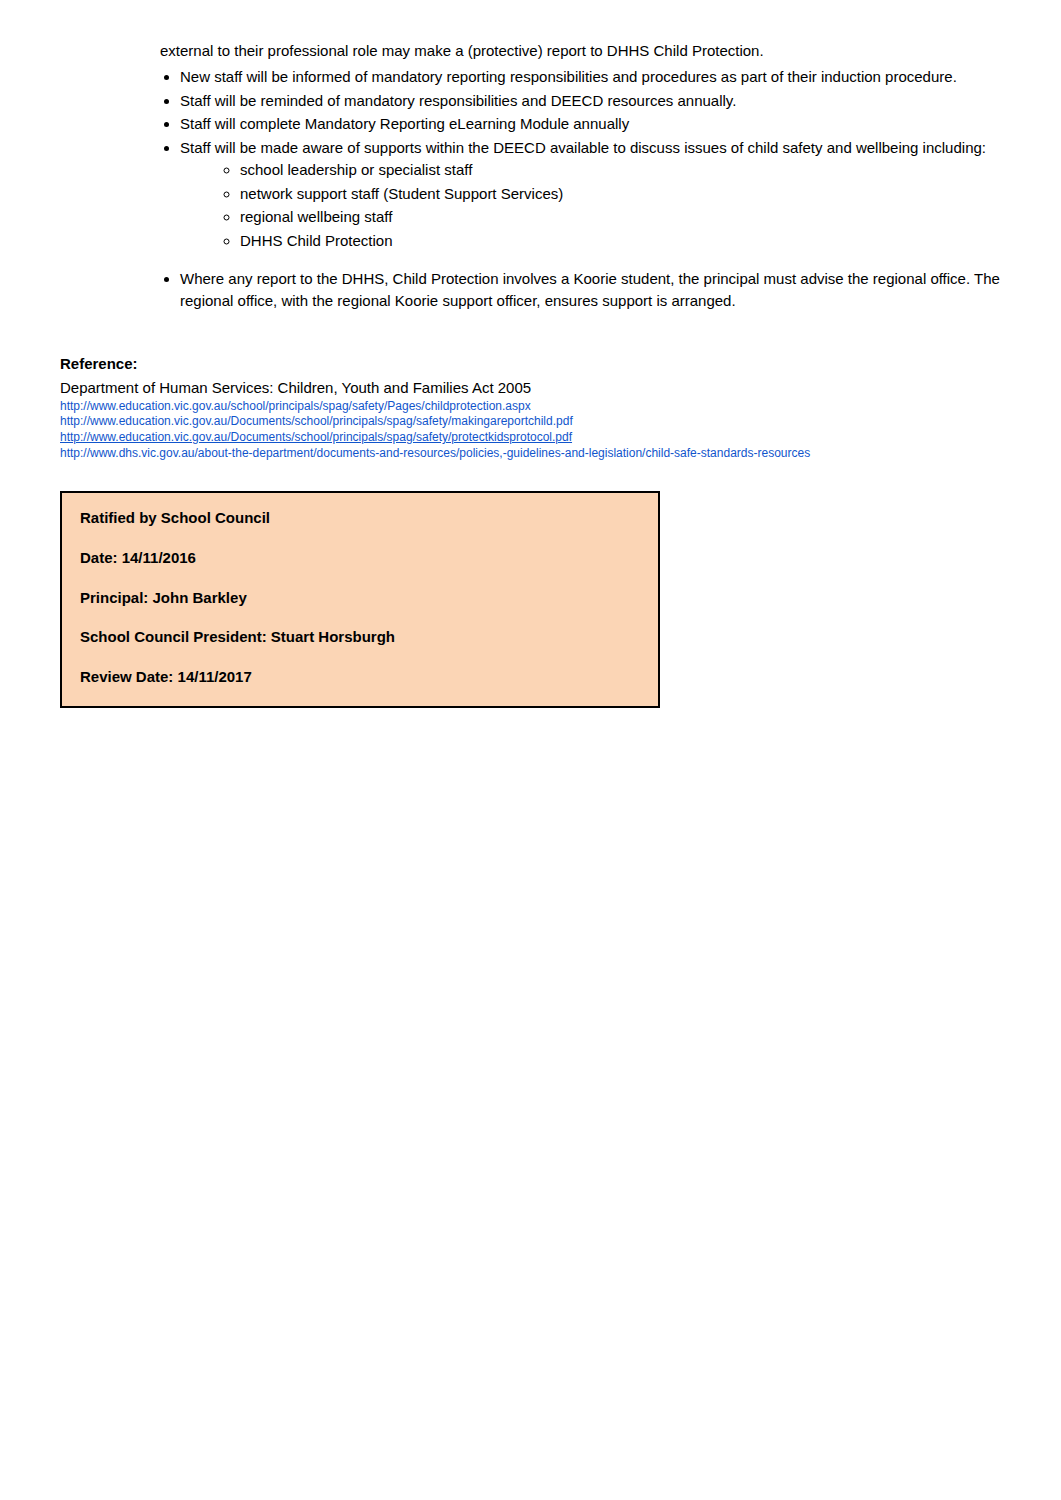external to their professional role may make a (protective) report to DHHS Child Protection.
New staff will be informed of mandatory reporting responsibilities and procedures as part of their induction procedure.
Staff will be reminded of mandatory responsibilities and DEECD resources annually.
Staff will complete Mandatory Reporting eLearning Module annually
Staff will be made aware of supports within the DEECD available to discuss issues of child safety and wellbeing including:
school leadership or specialist staff
network support staff (Student Support Services)
regional wellbeing staff
DHHS Child Protection
Where any report to the DHHS, Child Protection involves a Koorie student, the principal must advise the regional office. The regional office, with the regional Koorie support officer, ensures support is arranged.
Reference:
Department of Human Services: Children, Youth and Families Act 2005
http://www.education.vic.gov.au/school/principals/spag/safety/Pages/childprotection.aspx
http://www.education.vic.gov.au/Documents/school/principals/spag/safety/makingareportchild.pdf
http://www.education.vic.gov.au/Documents/school/principals/spag/safety/protectkidsprotocol.pdf
http://www.dhs.vic.gov.au/about-the-department/documents-and-resources/policies,-guidelines-and-legislation/child-safe-standards-resources
Ratified by School Council
Date: 14/11/2016
Principal: John Barkley
School Council President: Stuart Horsburgh
Review Date: 14/11/2017